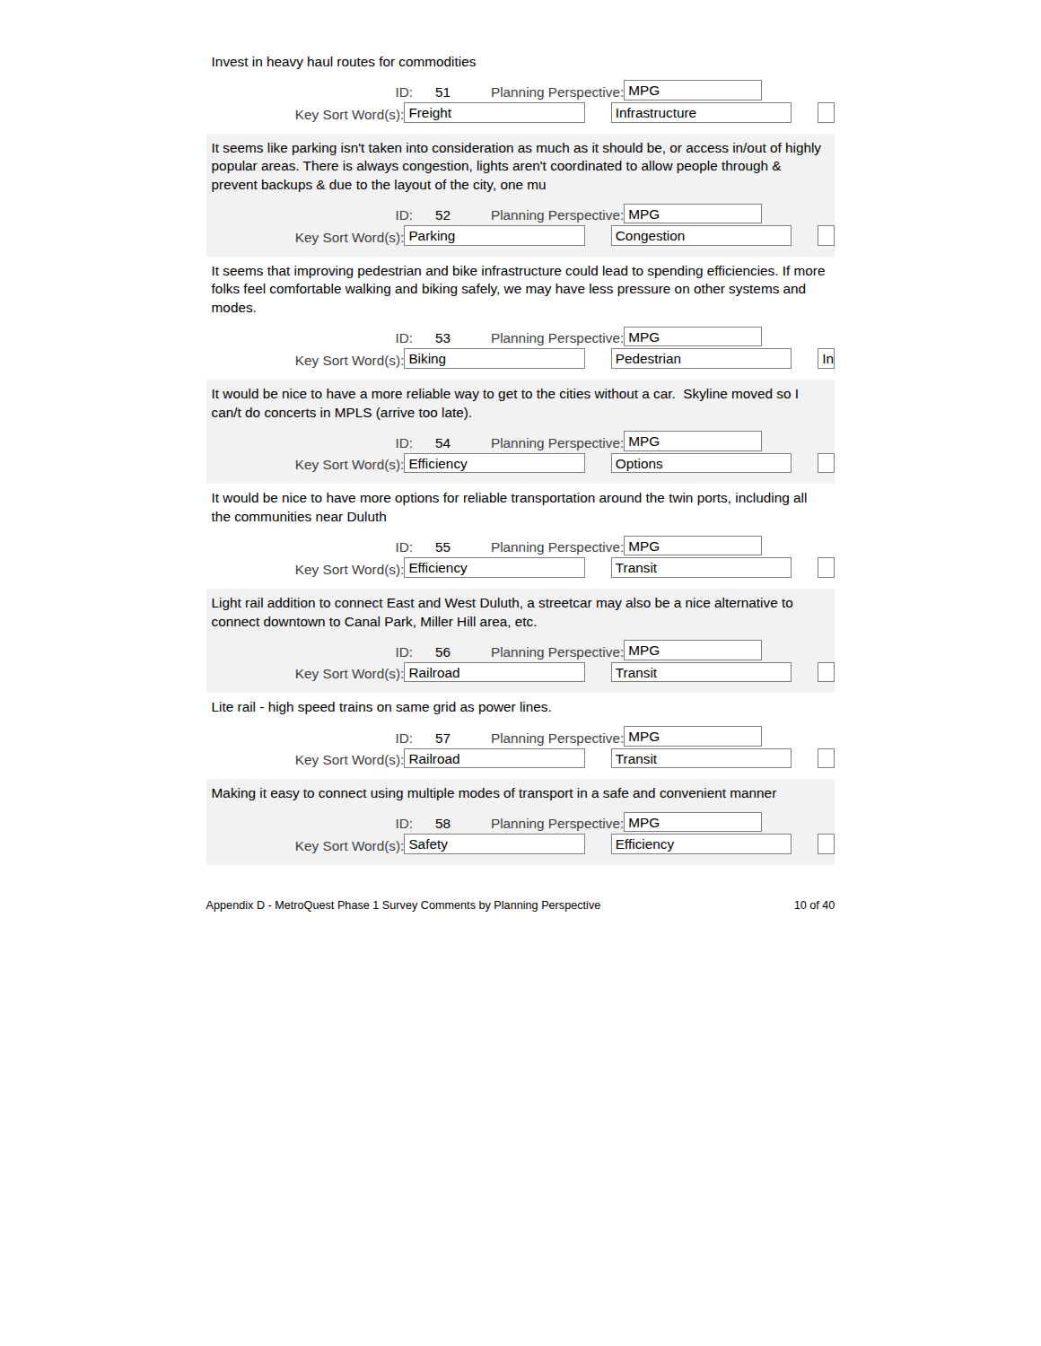Invest in heavy haul routes for commodities
| | ID: | 51 | Planning Perspective: | MPG | |
| Key Sort Word(s): | Freight | | Infrastructure | | |
It seems like parking isn't taken into consideration as much as it should be, or access in/out of highly popular areas. There is always congestion, lights aren't coordinated to allow people through & prevent backups & due to the layout of the city, one mu
| | ID: | 52 | Planning Perspective: | MPG | |
| Key Sort Word(s): | Parking | | Congestion | | |
It seems that improving pedestrian and bike infrastructure could lead to spending efficiencies. If more folks feel comfortable walking and biking safely, we may have less pressure on other systems and modes.
| | ID: | 53 | Planning Perspective: | MPG | |
| Key Sort Word(s): | Biking | | Pedestrian | | Infrastructure |
It would be nice to have a more reliable way to get to the cities without a car. Skyline moved so I can/t do concerts in MPLS (arrive too late).
| | ID: | 54 | Planning Perspective: | MPG | |
| Key Sort Word(s): | Efficiency | | Options | | |
It would be nice to have more options for reliable transportation around the twin ports, including all the communities near Duluth
| | ID: | 55 | Planning Perspective: | MPG | |
| Key Sort Word(s): | Efficiency | | Transit | | |
Light rail addition to connect East and West Duluth, a streetcar may also be a nice alternative to connect downtown to Canal Park, Miller Hill area, etc.
| | ID: | 56 | Planning Perspective: | MPG | |
| Key Sort Word(s): | Railroad | | Transit | | |
Lite rail - high speed trains on same grid as power lines.
| | ID: | 57 | Planning Perspective: | MPG | |
| Key Sort Word(s): | Railroad | | Transit | | |
Making it easy to connect using multiple modes of transport in a safe and convenient manner
| | ID: | 58 | Planning Perspective: | MPG | |
| Key Sort Word(s): | Safety | | Efficiency | | |
Appendix D - MetroQuest Phase 1 Survey Comments by Planning Perspective 10 of 40